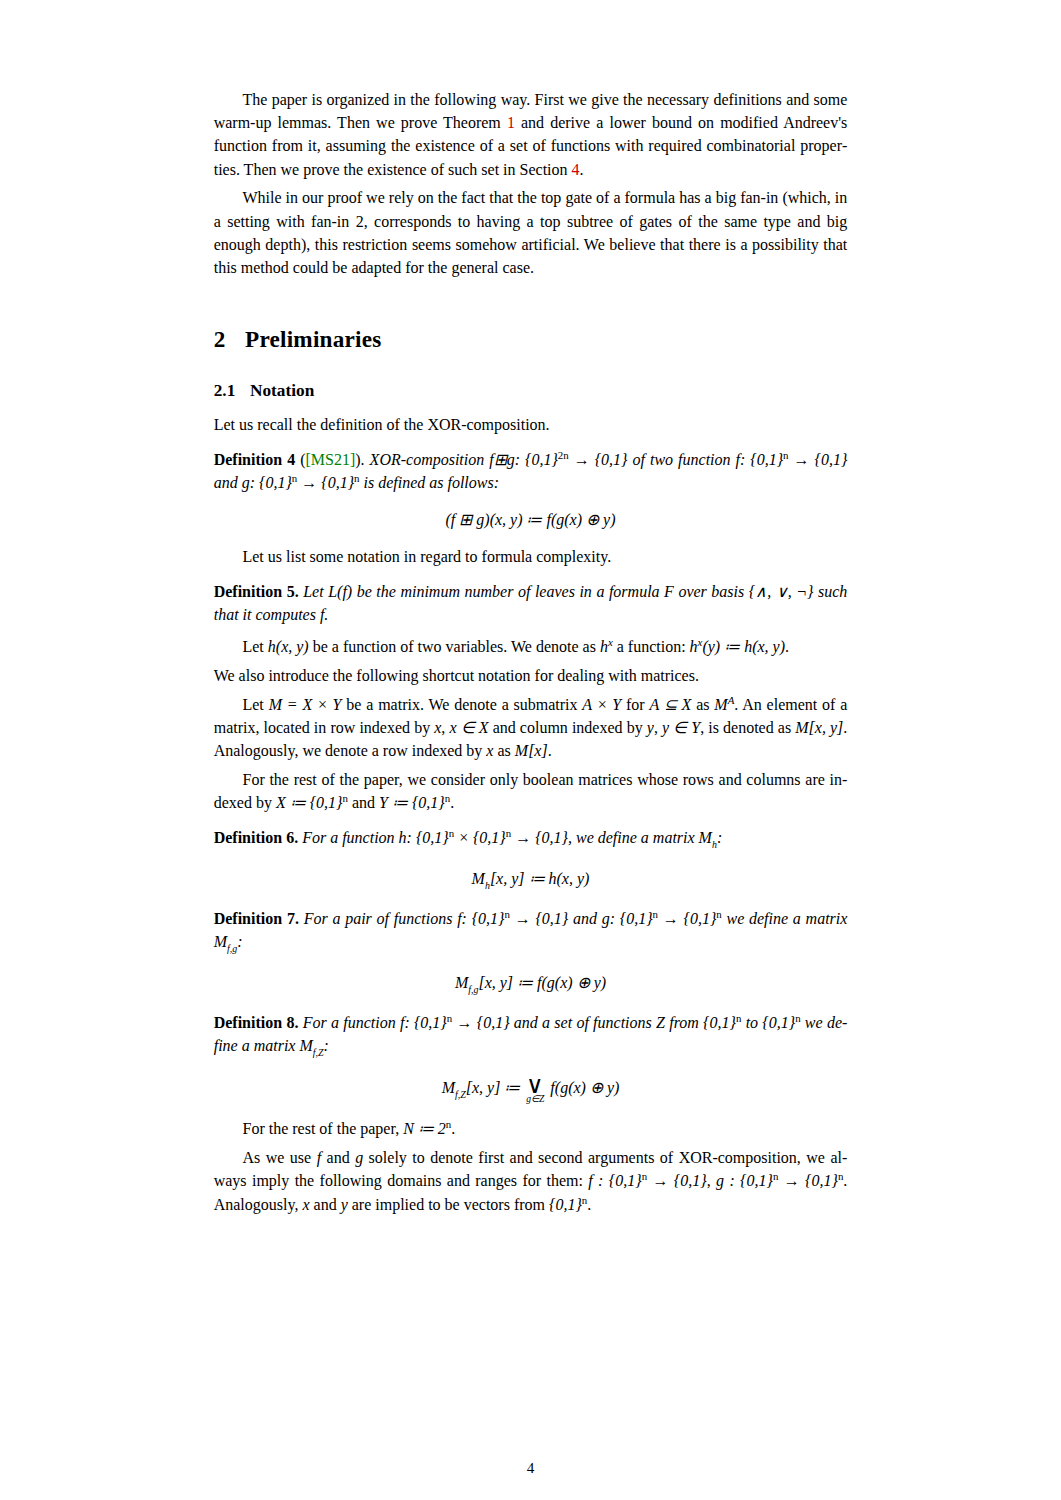The paper is organized in the following way. First we give the necessary definitions and some warm-up lemmas. Then we prove Theorem 1 and derive a lower bound on modified Andreev's function from it, assuming the existence of a set of functions with required combinatorial properties. Then we prove the existence of such set in Section 4.
While in our proof we rely on the fact that the top gate of a formula has a big fan-in (which, in a setting with fan-in 2, corresponds to having a top subtree of gates of the same type and big enough depth), this restriction seems somehow artificial. We believe that there is a possibility that this method could be adapted for the general case.
2 Preliminaries
2.1 Notation
Let us recall the definition of the XOR-composition.
Definition 4 ([MS21]). XOR-composition f⊞g: {0,1}2n → {0,1} of two function f: {0,1}n → {0,1} and g: {0,1}n → {0,1}n is defined as follows:
(f ⊞ g)(x, y) ≔ f(g(x) ⊕ y)
Let us list some notation in regard to formula complexity.
Definition 5. Let L(f) be the minimum number of leaves in a formula F over basis {∧, ∨, ¬} such that it computes f.
Let h(x, y) be a function of two variables. We denote as hx a function: hx(y) ≔ h(x, y).
We also introduce the following shortcut notation for dealing with matrices.
Let M = X × Y be a matrix. We denote a submatrix A × Y for A ⊆ X as MA. An element of a matrix, located in row indexed by x, x ∈ X and column indexed by y, y ∈ Y, is denoted as M[x, y]. Analogously, we denote a row indexed by x as M[x].
For the rest of the paper, we consider only boolean matrices whose rows and columns are indexed by X ≔ {0,1}n and Y ≔ {0,1}n.
Definition 6. For a function h: {0,1}n × {0,1}n → {0,1}, we define a matrix Mh:
Mh[x, y] ≔ h(x, y)
Definition 7. For a pair of functions f: {0,1}n → {0,1} and g: {0,1}n → {0,1}n we define a matrix Mf,g:
Mf,g[x, y] ≔ f(g(x) ⊕ y)
Definition 8. For a function f: {0,1}n → {0,1} and a set of functions Z from {0,1}n to {0,1}n we define a matrix Mf,Z:
Mf,Z[x, y] ≔ ∨g∈Z f(g(x) ⊕ y)
For the rest of the paper, N ≔ 2n.
As we use f and g solely to denote first and second arguments of XOR-composition, we always imply the following domains and ranges for them: f : {0,1}n → {0,1}, g : {0,1}n → {0,1}n. Analogously, x and y are implied to be vectors from {0,1}n.
4